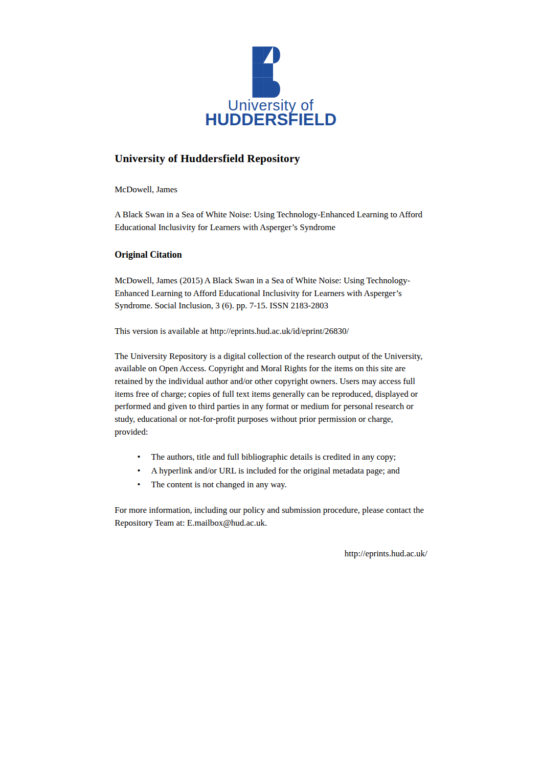University of Huddersfield University of HUDDERSFIELD
University of Huddersfield Repository
McDowell, James
A Black Swan in a Sea of White Noise: Using Technology-Enhanced Learning to Afford Educational Inclusivity for Learners with Asperger’s Syndrome
Original Citation
McDowell, James (2015) A Black Swan in a Sea of White Noise: Using Technology-Enhanced Learning to Afford Educational Inclusivity for Learners with Asperger’s Syndrome. Social Inclusion, 3 (6). pp. 7-15. ISSN 2183-2803
This version is available at http://eprints.hud.ac.uk/id/eprint/26830/
The University Repository is a digital collection of the research output of the University, available on Open Access. Copyright and Moral Rights for the items on this site are retained by the individual author and/or other copyright owners. Users may access full items free of charge; copies of full text items generally can be reproduced, displayed or performed and given to third parties in any format or medium for personal research or study, educational or not-for-profit purposes without prior permission or charge, provided:
The authors, title and full bibliographic details is credited in any copy;
A hyperlink and/or URL is included for the original metadata page; and
The content is not changed in any way.
For more information, including our policy and submission procedure, please contact the Repository Team at: E.mailbox@hud.ac.uk.
http://eprints.hud.ac.uk/